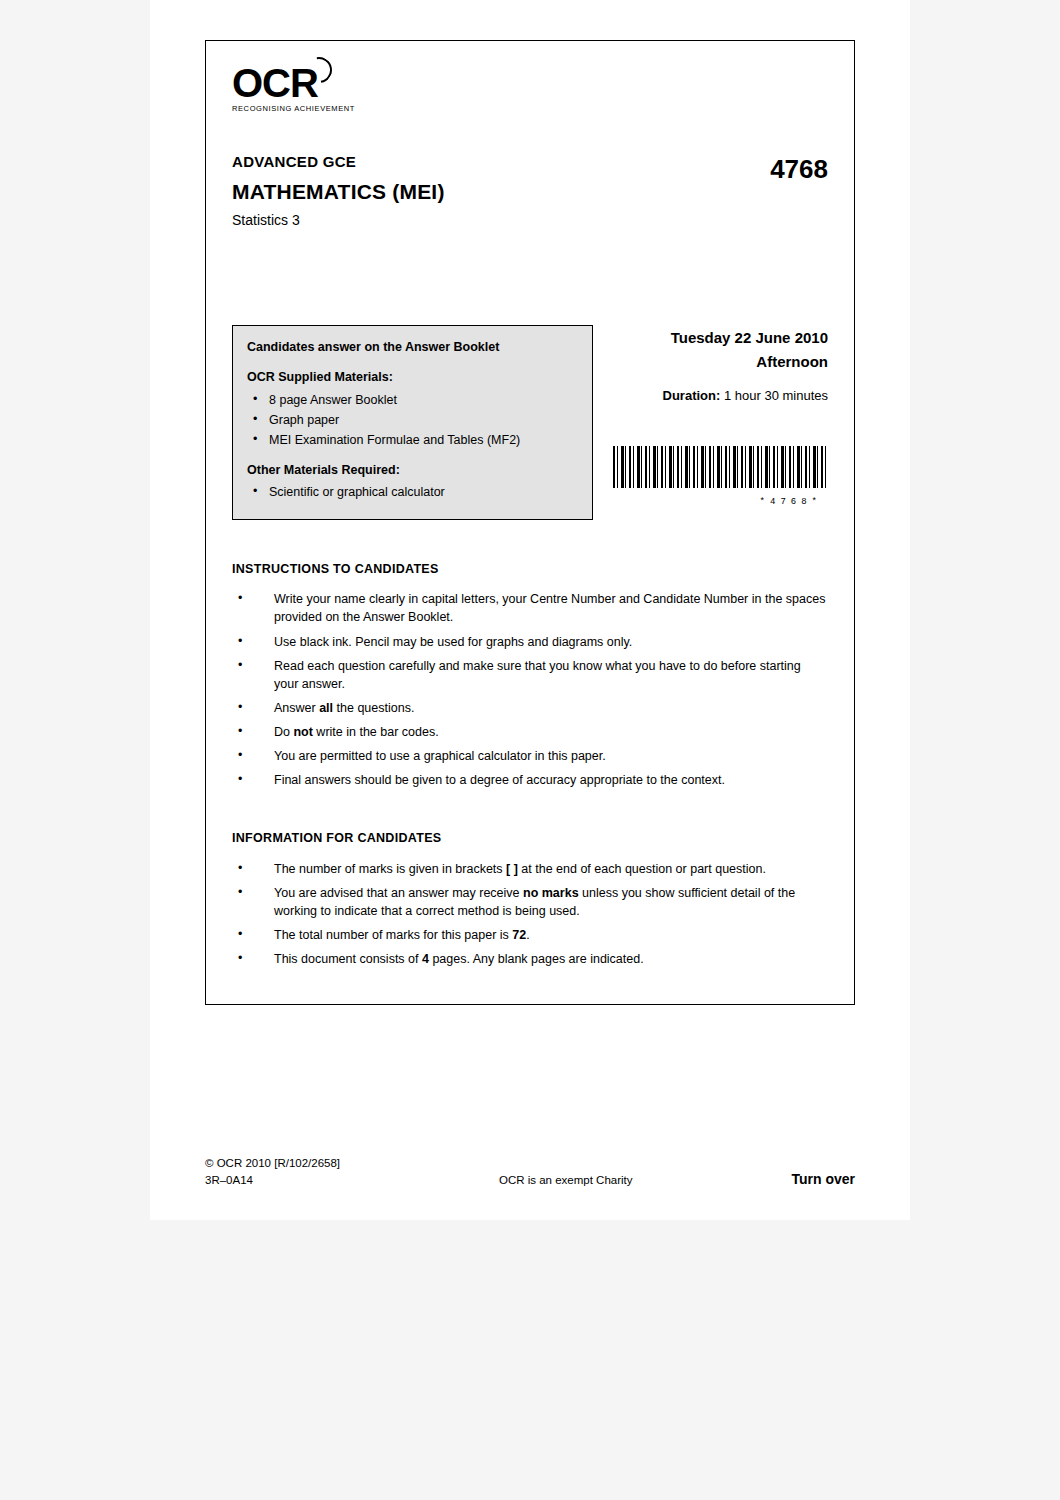OCR
Recognising Achievement
ADVANCED GCE
MATHEMATICS (MEI)
Statistics 3
4768
Candidates answer on the Answer Booklet
OCR Supplied Materials:
8 page Answer Booklet
Graph paper
MEI Examination Formulae and Tables (MF2)
Other Materials Required:
Scientific or graphical calculator
Tuesday 22 June 2010
Afternoon
Duration: 1 hour 30 minutes
*4768*
INSTRUCTIONS TO CANDIDATES
Write your name clearly in capital letters, your Centre Number and Candidate Number in the spaces provided on the Answer Booklet.
Use black ink. Pencil may be used for graphs and diagrams only.
Read each question carefully and make sure that you know what you have to do before starting your answer.
Answer all the questions.
Do not write in the bar codes.
You are permitted to use a graphical calculator in this paper.
Final answers should be given to a degree of accuracy appropriate to the context.
INFORMATION FOR CANDIDATES
The number of marks is given in brackets [ ] at the end of each question or part question.
You are advised that an answer may receive no marks unless you show sufficient detail of the working to indicate that a correct method is being used.
The total number of marks for this paper is 72.
This document consists of 4 pages. Any blank pages are indicated.
© OCR 2010 [R/102/2658]
3R–0A14
OCR is an exempt Charity
Turn over